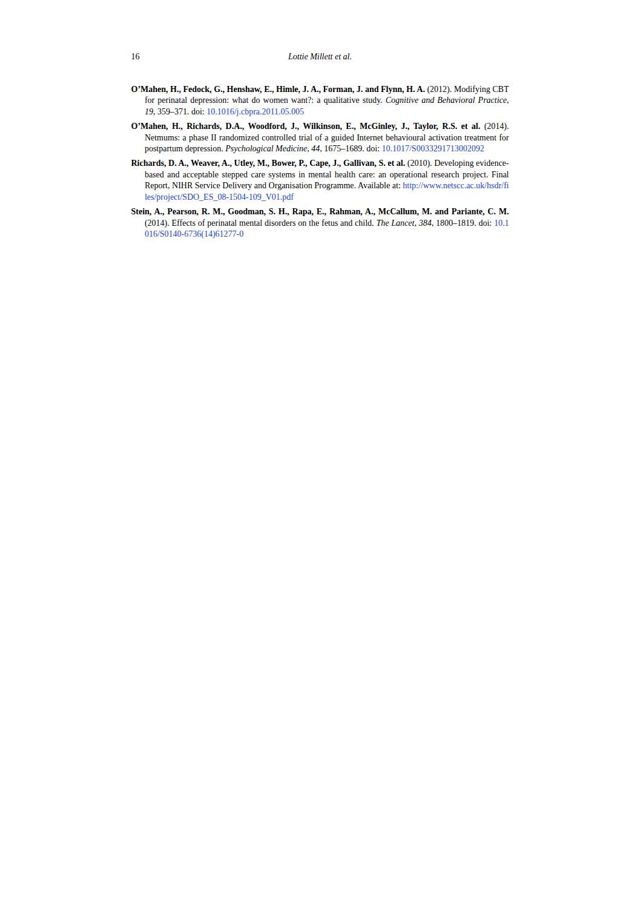16
Lottie Millett et al.
O’Mahen, H., Fedock, G., Henshaw, E., Himle, J. A., Forman, J. and Flynn, H. A. (2012). Modifying CBT for perinatal depression: what do women want?: a qualitative study. Cognitive and Behavioral Practice, 19, 359–371. doi: 10.1016/j.cbpra.2011.05.005
O’Mahen, H., Richards, D.A., Woodford, J., Wilkinson, E., McGinley, J., Taylor, R.S. et al. (2014). Netmums: a phase II randomized controlled trial of a guided Internet behavioural activation treatment for postpartum depression. Psychological Medicine, 44, 1675–1689. doi: 10.1017/S0033291713002092
Richards, D. A., Weaver, A., Utley, M., Bower, P., Cape, J., Gallivan, S. et al. (2010). Developing evidence-based and acceptable stepped care systems in mental health care: an operational research project. Final Report, NIHR Service Delivery and Organisation Programme. Available at: http://www.netscc.ac.uk/hsdr/files/project/SDO_ES_08-1504-109_V01.pdf
Stein, A., Pearson, R. M., Goodman, S. H., Rapa, E., Rahman, A., McCallum, M. and Pariante, C. M. (2014). Effects of perinatal mental disorders on the fetus and child. The Lancet, 384, 1800–1819. doi: 10.1016/S0140-6736(14)61277-0